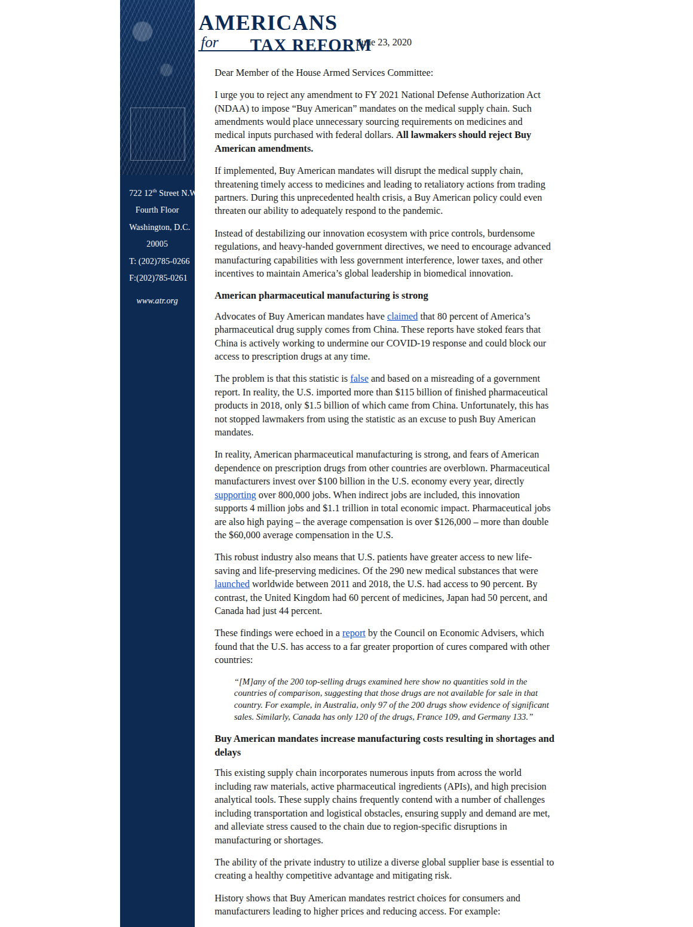722 12th Street N.W.
Fourth Floor
Washington, D.C.
20005
T: (202)785-0266
F:(202)785-0261
www.atr.org
AMERICANS
for TAX REFORM
June 23, 2020
Dear Member of the House Armed Services Committee:
I urge you to reject any amendment to FY 2021 National Defense Authorization Act (NDAA) to impose “Buy American” mandates on the medical supply chain. Such amendments would place unnecessary sourcing requirements on medicines and medical inputs purchased with federal dollars. All lawmakers should reject Buy American amendments.
If implemented, Buy American mandates will disrupt the medical supply chain, threatening timely access to medicines and leading to retaliatory actions from trading partners. During this unprecedented health crisis, a Buy American policy could even threaten our ability to adequately respond to the pandemic.
Instead of destabilizing our innovation ecosystem with price controls, burdensome regulations, and heavy-handed government directives, we need to encourage advanced manufacturing capabilities with less government interference, lower taxes, and other incentives to maintain America’s global leadership in biomedical innovation.
American pharmaceutical manufacturing is strong
Advocates of Buy American mandates have claimed that 80 percent of America’s pharmaceutical drug supply comes from China. These reports have stoked fears that China is actively working to undermine our COVID-19 response and could block our access to prescription drugs at any time.
The problem is that this statistic is false and based on a misreading of a government report. In reality, the U.S. imported more than $115 billion of finished pharmaceutical products in 2018, only $1.5 billion of which came from China. Unfortunately, this has not stopped lawmakers from using the statistic as an excuse to push Buy American mandates.
In reality, American pharmaceutical manufacturing is strong, and fears of American dependence on prescription drugs from other countries are overblown. Pharmaceutical manufacturers invest over $100 billion in the U.S. economy every year, directly supporting over 800,000 jobs. When indirect jobs are included, this innovation supports 4 million jobs and $1.1 trillion in total economic impact. Pharmaceutical jobs are also high paying – the average compensation is over $126,000 – more than double the $60,000 average compensation in the U.S.
This robust industry also means that U.S. patients have greater access to new life-saving and life-preserving medicines. Of the 290 new medical substances that were launched worldwide between 2011 and 2018, the U.S. had access to 90 percent. By contrast, the United Kingdom had 60 percent of medicines, Japan had 50 percent, and Canada had just 44 percent.
These findings were echoed in a report by the Council on Economic Advisers, which found that the U.S. has access to a far greater proportion of cures compared with other countries:
“[M]any of the 200 top-selling drugs examined here show no quantities sold in the countries of comparison, suggesting that those drugs are not available for sale in that country. For example, in Australia, only 97 of the 200 drugs show evidence of significant sales. Similarly, Canada has only 120 of the drugs, France 109, and Germany 133.”
Buy American mandates increase manufacturing costs resulting in shortages and delays
This existing supply chain incorporates numerous inputs from across the world including raw materials, active pharmaceutical ingredients (APIs), and high precision analytical tools. These supply chains frequently contend with a number of challenges including transportation and logistical obstacles, ensuring supply and demand are met, and alleviate stress caused to the chain due to region-specific disruptions in manufacturing or shortages.
The ability of the private industry to utilize a diverse global supplier base is essential to creating a healthy competitive advantage and mitigating risk.
History shows that Buy American mandates restrict choices for consumers and manufacturers leading to higher prices and reducing access. For example: